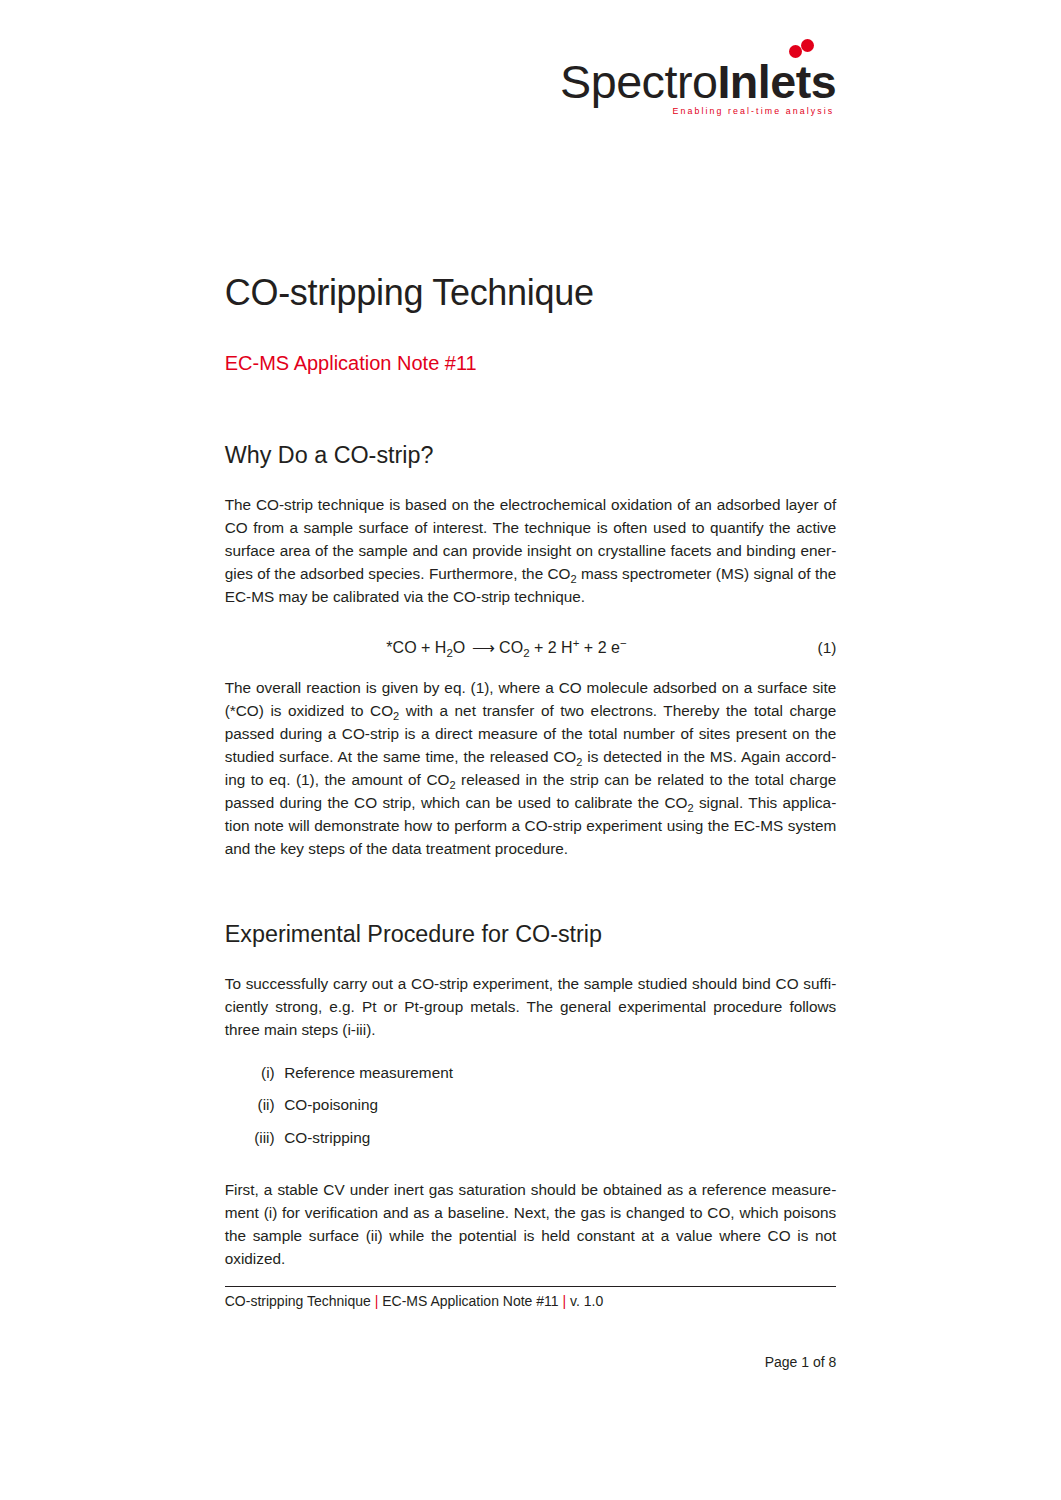SpectroInlets
Enabling real-time analysis
CO-stripping Technique
EC-MS Application Note #11
Why Do a CO-strip?
The CO-strip technique is based on the electrochemical oxidation of an adsorbed layer of CO from a sample surface of interest. The technique is often used to quantify the active surface area of the sample and can provide insight on crystalline facets and binding energies of the adsorbed species. Furthermore, the CO2 mass spectrometer (MS) signal of the EC-MS may be calibrated via the CO-strip technique.
*CO + H2O ⟶ CO2 + 2 H+ + 2 e−
(1)
The overall reaction is given by eq. (1), where a CO molecule adsorbed on a surface site (*CO) is oxidized to CO2 with a net transfer of two electrons. Thereby the total charge passed during a CO-strip is a direct measure of the total number of sites present on the studied surface. At the same time, the released CO2 is detected in the MS. Again according to eq. (1), the amount of CO2 released in the strip can be related to the total charge passed during the CO strip, which can be used to calibrate the CO2 signal. This application note will demonstrate how to perform a CO-strip experiment using the EC-MS system and the key steps of the data treatment procedure.
Experimental Procedure for CO-strip
To successfully carry out a CO-strip experiment, the sample studied should bind CO sufficiently strong, e.g. Pt or Pt-group metals. The general experimental procedure follows three main steps (i-iii).
Reference measurement
CO-poisoning
CO-stripping
First, a stable CV under inert gas saturation should be obtained as a reference measurement (i) for verification and as a baseline. Next, the gas is changed to CO, which poisons the sample surface (ii) while the potential is held constant at a value where CO is not oxidized.
CO-stripping Technique | EC-MS Application Note #11 | v. 1.0
Page 1 of 8